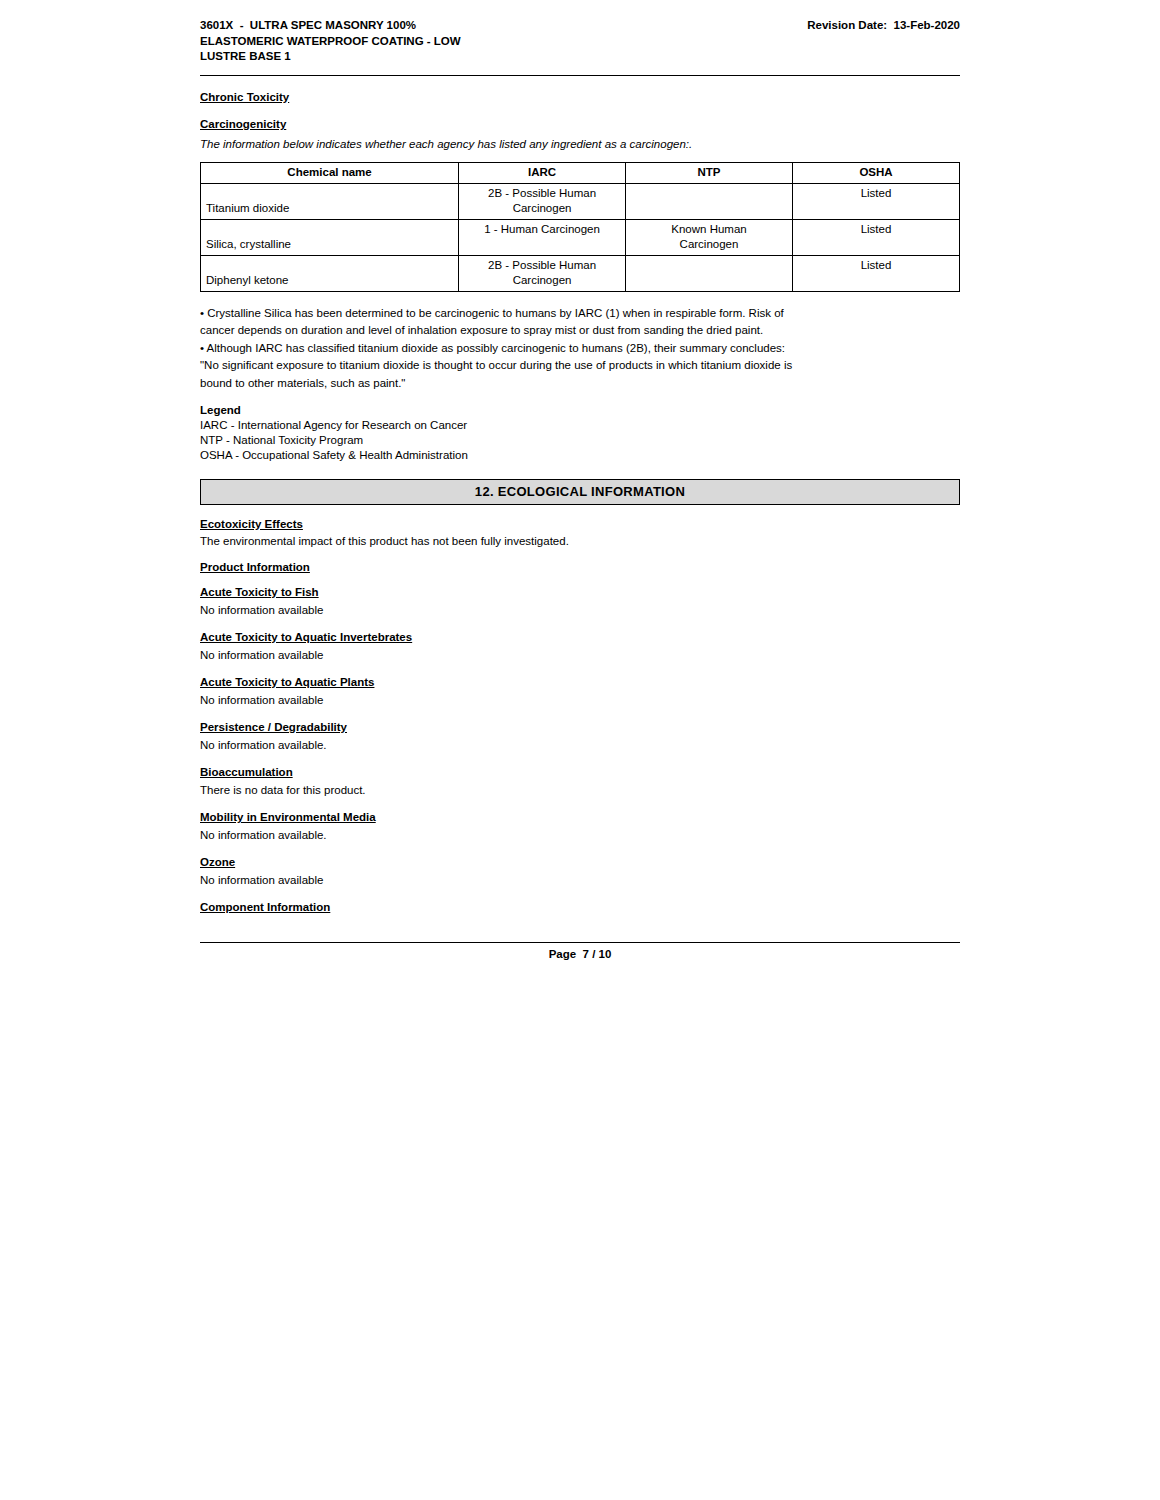3601X - ULTRA SPEC MASONRY 100%
ELASTOMERIC WATERPROOF COATING - LOW
LUSTRE BASE 1
Revision Date: 13-Feb-2020
Chronic Toxicity
Carcinogenicity
The information below indicates whether each agency has listed any ingredient as a carcinogen:.
| Chemical name | IARC | NTP | OSHA |
| --- | --- | --- | --- |
| Titanium dioxide | 2B - Possible Human Carcinogen | | Listed |
| Silica, crystalline | 1 - Human Carcinogen | Known Human Carcinogen | Listed |
| Diphenyl ketone | 2B - Possible Human Carcinogen | | Listed |
• Crystalline Silica has been determined to be carcinogenic to humans by IARC (1) when in respirable form. Risk of
cancer depends on duration and level of inhalation exposure to spray mist or dust from sanding the dried paint.
• Although IARC has classified titanium dioxide as possibly carcinogenic to humans (2B), their summary concludes:
"No significant exposure to titanium dioxide is thought to occur during the use of products in which titanium dioxide is
bound to other materials, such as paint."
Legend
IARC - International Agency for Research on Cancer
NTP - National Toxicity Program
OSHA - Occupational Safety & Health Administration
12. ECOLOGICAL INFORMATION
Ecotoxicity Effects
The environmental impact of this product has not been fully investigated.
Product Information
Acute Toxicity to Fish
No information available
Acute Toxicity to Aquatic Invertebrates
No information available
Acute Toxicity to Aquatic Plants
No information available
Persistence / Degradability
No information available.
Bioaccumulation
There is no data for this product.
Mobility in Environmental Media
No information available.
Ozone
No information available
Component Information
Page 7 / 10